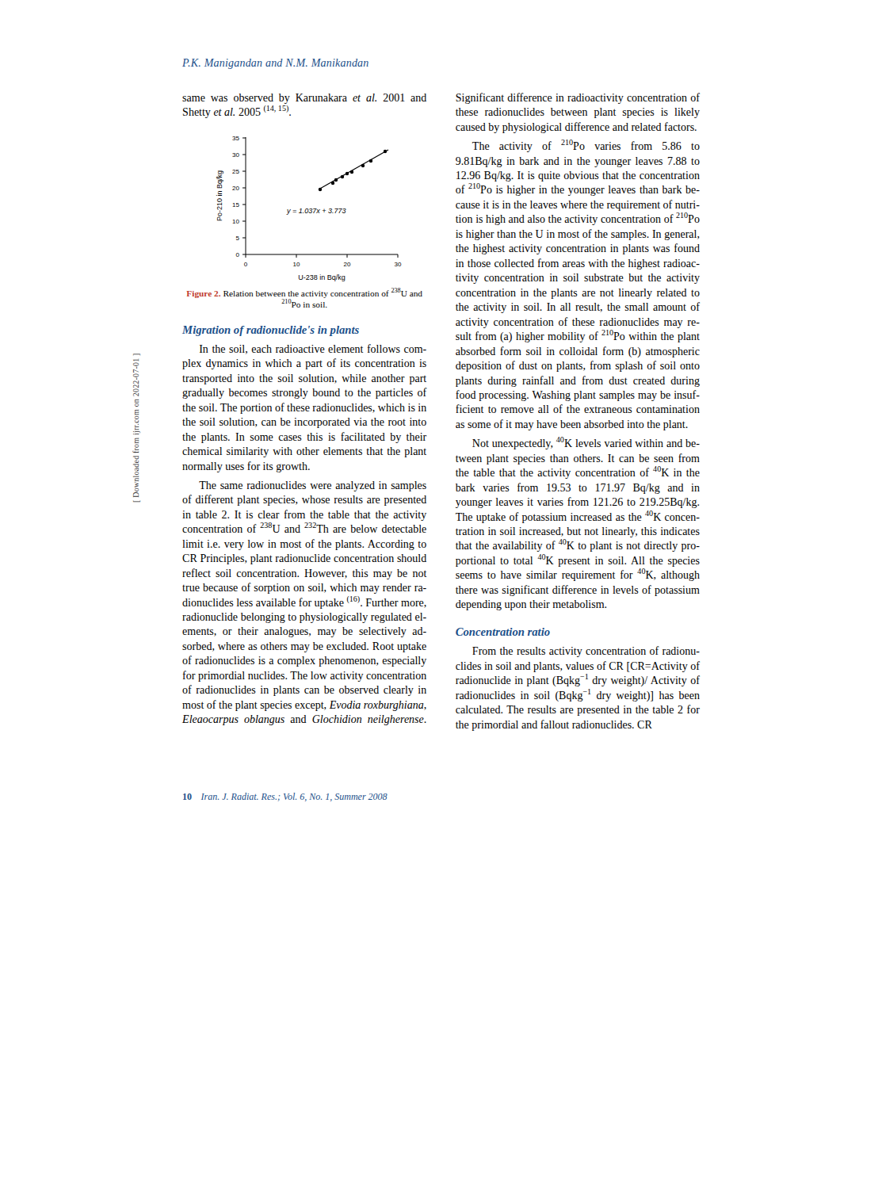[ Downloaded from ijrr.com on 2022-07-01 ]
P.K. Manigandan and N.M. Manikandan
same was observed by Karunakara et al. 2001 and Shetty et al. 2005 (14, 15).
0 5 10 15 20 25 30 35 0 10 20 30 Po-210 in Bq/kg U-238 in Bq/kg y = 1.037x + 3.773
Figure 2. Relation between the activity concentration of 238U and 210Po in soil.
Migration of radionuclide's in plants
In the soil, each radioactive element follows complex dynamics in which a part of its concentration is transported into the soil solution, while another part gradually becomes strongly bound to the particles of the soil. The portion of these radionuclides, which is in the soil solution, can be incorporated via the root into the plants. In some cases this is facilitated by their chemical similarity with other elements that the plant normally uses for its growth.
The same radionuclides were analyzed in samples of different plant species, whose results are presented in table 2. It is clear from the table that the activity concentration of 238U and 232Th are below detectable limit i.e. very low in most of the plants. According to CR Principles, plant radionuclide concentration should reflect soil concentration. However, this may be not true because of sorption on soil, which may render radionuclides less available for uptake (16). Further more, radionuclide belonging to physiologically regulated elements, or their analogues, may be selectively adsorbed, where as others may be excluded. Root uptake of radionuclides is a complex phenomenon, especially for primordial nuclides. The low activity concentration of radionuclides in plants can be observed clearly in most of the plant species except, Evodia roxburghiana, Eleaocarpus oblangus and Glochidion neilgherense. Significant difference in radioactivity concentration of these radionuclides between plant species is likely caused by physiological difference and related factors.
The activity of 210Po varies from 5.86 to 9.81Bq/kg in bark and in the younger leaves 7.88 to 12.96 Bq/kg. It is quite obvious that the concentration of 210Po is higher in the younger leaves than bark because it is in the leaves where the requirement of nutrition is high and also the activity concentration of 210Po is higher than the U in most of the samples. In general, the highest activity concentration in plants was found in those collected from areas with the highest radioactivity concentration in soil substrate but the activity concentration in the plants are not linearly related to the activity in soil. In all result, the small amount of activity concentration of these radionuclides may result from (a) higher mobility of 210Po within the plant absorbed form soil in colloidal form (b) atmospheric deposition of dust on plants, from splash of soil onto plants during rainfall and from dust created during food processing. Washing plant samples may be insufficient to remove all of the extraneous contamination as some of it may have been absorbed into the plant.
Not unexpectedly, 40K levels varied within and between plant species than others. It can be seen from the table that the activity concentration of 40K in the bark varies from 19.53 to 171.97 Bq/kg and in younger leaves it varies from 121.26 to 219.25Bq/kg. The uptake of potassium increased as the 40K concentration in soil increased, but not linearly, this indicates that the availability of 40K to plant is not directly proportional to total 40K present in soil. All the species seems to have similar requirement for 40K, although there was significant difference in levels of potassium depending upon their metabolism.
Concentration ratio
From the results activity concentration of radionuclides in soil and plants, values of CR [CR=Activity of radionuclide in plant (Bqkg−1 dry weight)/ Activity of radionuclides in soil (Bqkg−1 dry weight)] has been calculated. The results are presented in the table 2 for the primordial and fallout radionuclides. CR
10 Iran. J. Radiat. Res.; Vol. 6, No. 1, Summer 2008